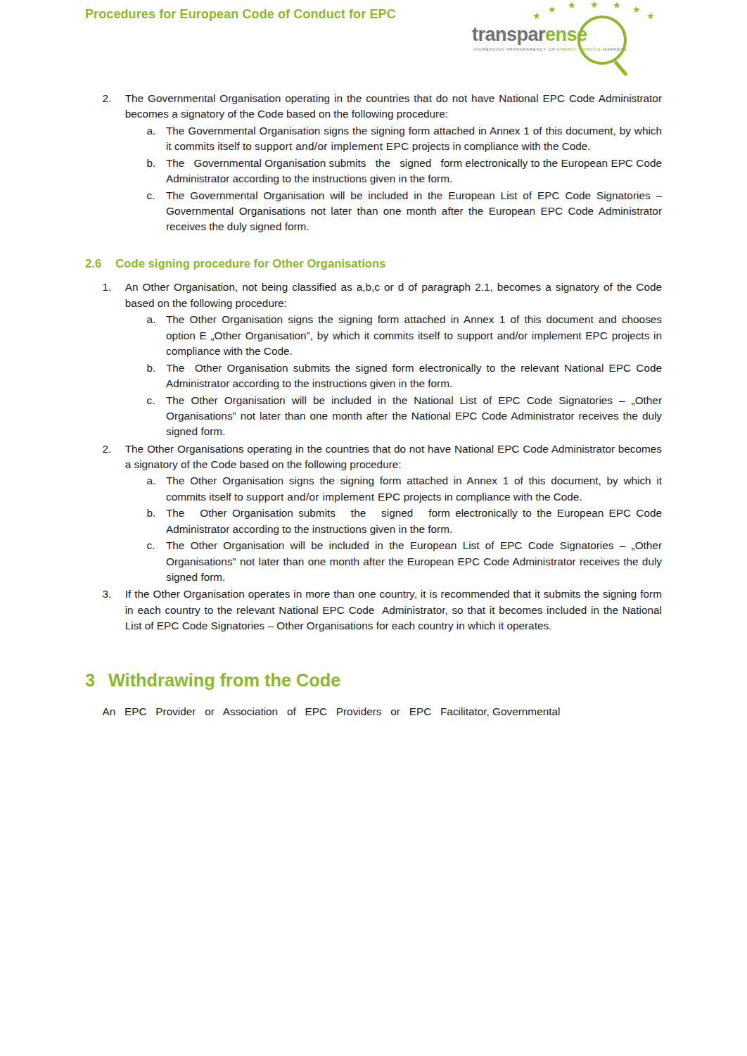Procedures for European Code of Conduct for EPC
★★★★★★★
transparense
INCREASING TRANSPARENCY OF ENERGY SERVICE MARKETS
2. The Governmental Organisation operating in the countries that do not have National EPC Code Administrator becomes a signatory of the Code based on the following procedure:
a. The Governmental Organisation signs the signing form attached in Annex 1 of this document, by which it commits itself to support and/or implement EPC projects in compliance with the Code.
b. The Governmental Organisation submits the signed form electronically to the European EPC Code Administrator according to the instructions given in the form.
c. The Governmental Organisation will be included in the European List of EPC Code Signatories – Governmental Organisations not later than one month after the European EPC Code Administrator receives the duly signed form.
2.6 Code signing procedure for Other Organisations
1. An Other Organisation, not being classified as a,b,c or d of paragraph 2.1, becomes a signatory of the Code based on the following procedure:
a. The Other Organisation signs the signing form attached in Annex 1 of this document and chooses option E „Other Organisation”, by which it commits itself to support and/or implement EPC projects in compliance with the Code.
b. The Other Organisation submits the signed form electronically to the relevant National EPC Code Administrator according to the instructions given in the form.
c. The Other Organisation will be included in the National List of EPC Code Signatories – „Other Organisations” not later than one month after the National EPC Code Administrator receives the duly signed form.
2. The Other Organisations operating in the countries that do not have National EPC Code Administrator becomes a signatory of the Code based on the following procedure:
a. The Other Organisation signs the signing form attached in Annex 1 of this document, by which it commits itself to support and/or implement EPC projects in compliance with the Code.
b. The Other Organisation submits the signed form electronically to the European EPC Code Administrator according to the instructions given in the form.
c. The Other Organisation will be included in the European List of EPC Code Signatories – „Other Organisations” not later than one month after the European EPC Code Administrator receives the duly signed form.
3. If the Other Organisation operates in more than one country, it is recommended that it submits the signing form in each country to the relevant National EPC Code Administrator, so that it becomes included in the National List of EPC Code Signatories – Other Organisations for each country in which it operates.
3 Withdrawing from the Code
An EPC Provider or Association of EPC Providers or EPC Facilitator, Governmental